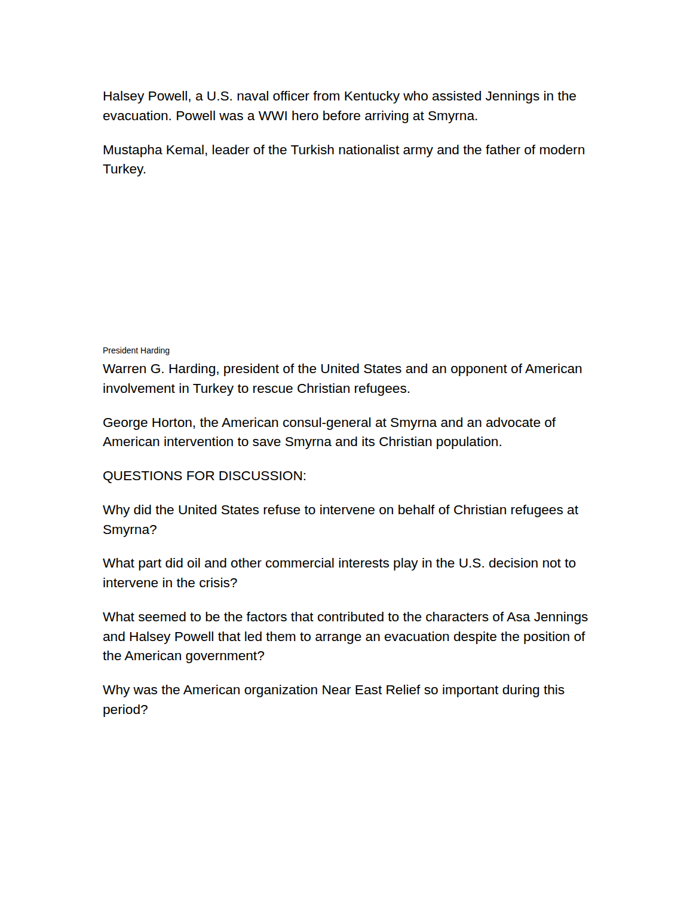Halsey Powell, a U.S. naval officer from Kentucky who assisted Jennings in the evacuation. Powell was a WWI hero before arriving at Smyrna.
Mustapha Kemal, leader of the Turkish nationalist army and the father of modern Turkey.
President Harding
Warren G. Harding, president of the United States and an opponent of American involvement in Turkey to rescue Christian refugees.
George Horton, the American consul-general at Smyrna and an advocate of American intervention to save Smyrna and its Christian population.
QUESTIONS FOR DISCUSSION:
Why did the United States refuse to intervene on behalf of Christian refugees at Smyrna?
What part did oil and other commercial interests play in the U.S. decision not to intervene in the crisis?
What seemed to be the factors that contributed to the characters of Asa Jennings and Halsey Powell that led them to arrange an evacuation despite the position of the American government?
Why was the American organization Near East Relief so important during this period?